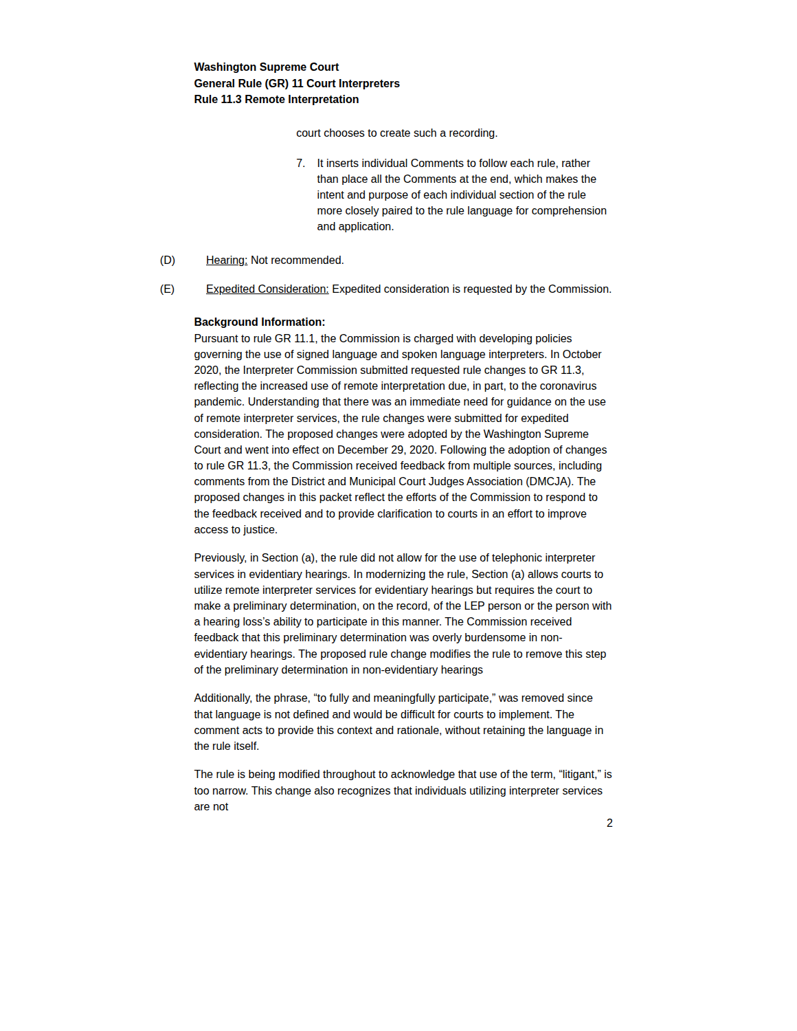Washington Supreme Court
General Rule (GR) 11 Court Interpreters
Rule 11.3 Remote Interpretation
court chooses to create such a recording.
7. It inserts individual Comments to follow each rule, rather than place all the Comments at the end, which makes the intent and purpose of each individual section of the rule more closely paired to the rule language for comprehension and application.
(D) Hearing: Not recommended.
(E) Expedited Consideration: Expedited consideration is requested by the Commission.
Background Information:
Pursuant to rule GR 11.1, the Commission is charged with developing policies governing the use of signed language and spoken language interpreters. In October 2020, the Interpreter Commission submitted requested rule changes to GR 11.3, reflecting the increased use of remote interpretation due, in part, to the coronavirus pandemic. Understanding that there was an immediate need for guidance on the use of remote interpreter services, the rule changes were submitted for expedited consideration. The proposed changes were adopted by the Washington Supreme Court and went into effect on December 29, 2020. Following the adoption of changes to rule GR 11.3, the Commission received feedback from multiple sources, including comments from the District and Municipal Court Judges Association (DMCJA). The proposed changes in this packet reflect the efforts of the Commission to respond to the feedback received and to provide clarification to courts in an effort to improve access to justice.
Previously, in Section (a), the rule did not allow for the use of telephonic interpreter services in evidentiary hearings. In modernizing the rule, Section (a) allows courts to utilize remote interpreter services for evidentiary hearings but requires the court to make a preliminary determination, on the record, of the LEP person or the person with a hearing loss’s ability to participate in this manner. The Commission received feedback that this preliminary determination was overly burdensome in non-evidentiary hearings. The proposed rule change modifies the rule to remove this step of the preliminary determination in non-evidentiary hearings
Additionally, the phrase, “to fully and meaningfully participate,” was removed since that language is not defined and would be difficult for courts to implement. The comment acts to provide this context and rationale, without retaining the language in the rule itself.
The rule is being modified throughout to acknowledge that use of the term, “litigant,” is too narrow. This change also recognizes that individuals utilizing interpreter services are not
2